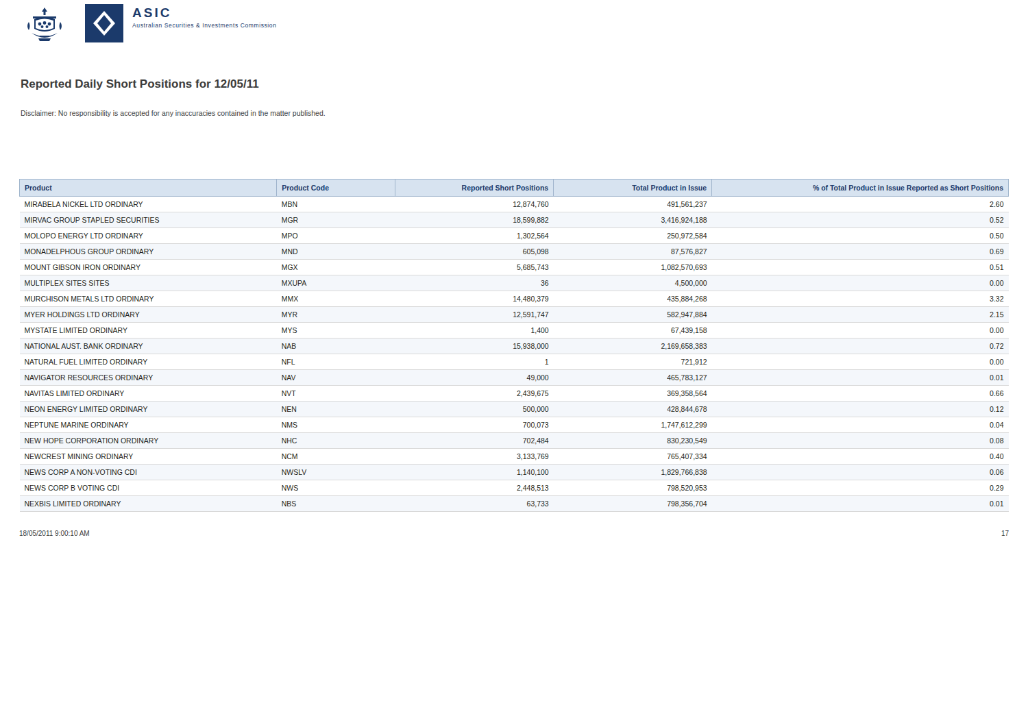ASIC
Australian Securities & Investments Commission
Reported Daily Short Positions for 12/05/11
Disclaimer: No responsibility is accepted for any inaccuracies contained in the matter published.
| Product | Product Code | Reported Short Positions | Total Product in Issue | % of Total Product in Issue Reported as Short Positions |
| --- | --- | --- | --- | --- |
| MIRABELA NICKEL LTD ORDINARY | MBN | 12,874,760 | 491,561,237 | 2.60 |
| MIRVAC GROUP STAPLED SECURITIES | MGR | 18,599,882 | 3,416,924,188 | 0.52 |
| MOLOPO ENERGY LTD ORDINARY | MPO | 1,302,564 | 250,972,584 | 0.50 |
| MONADELPHOUS GROUP ORDINARY | MND | 605,098 | 87,576,827 | 0.69 |
| MOUNT GIBSON IRON ORDINARY | MGX | 5,685,743 | 1,082,570,693 | 0.51 |
| MULTIPLEX SITES SITES | MXUPA | 36 | 4,500,000 | 0.00 |
| MURCHISON METALS LTD ORDINARY | MMX | 14,480,379 | 435,884,268 | 3.32 |
| MYER HOLDINGS LTD ORDINARY | MYR | 12,591,747 | 582,947,884 | 2.15 |
| MYSTATE LIMITED ORDINARY | MYS | 1,400 | 67,439,158 | 0.00 |
| NATIONAL AUST. BANK ORDINARY | NAB | 15,938,000 | 2,169,658,383 | 0.72 |
| NATURAL FUEL LIMITED ORDINARY | NFL | 1 | 721,912 | 0.00 |
| NAVIGATOR RESOURCES ORDINARY | NAV | 49,000 | 465,783,127 | 0.01 |
| NAVITAS LIMITED ORDINARY | NVT | 2,439,675 | 369,358,564 | 0.66 |
| NEON ENERGY LIMITED ORDINARY | NEN | 500,000 | 428,844,678 | 0.12 |
| NEPTUNE MARINE ORDINARY | NMS | 700,073 | 1,747,612,299 | 0.04 |
| NEW HOPE CORPORATION ORDINARY | NHC | 702,484 | 830,230,549 | 0.08 |
| NEWCREST MINING ORDINARY | NCM | 3,133,769 | 765,407,334 | 0.40 |
| NEWS CORP A NON-VOTING CDI | NWSLV | 1,140,100 | 1,829,766,838 | 0.06 |
| NEWS CORP B VOTING CDI | NWS | 2,448,513 | 798,520,953 | 0.29 |
| NEXBIS LIMITED ORDINARY | NBS | 63,733 | 798,356,704 | 0.01 |
18/05/2011 9:00:10 AM 17